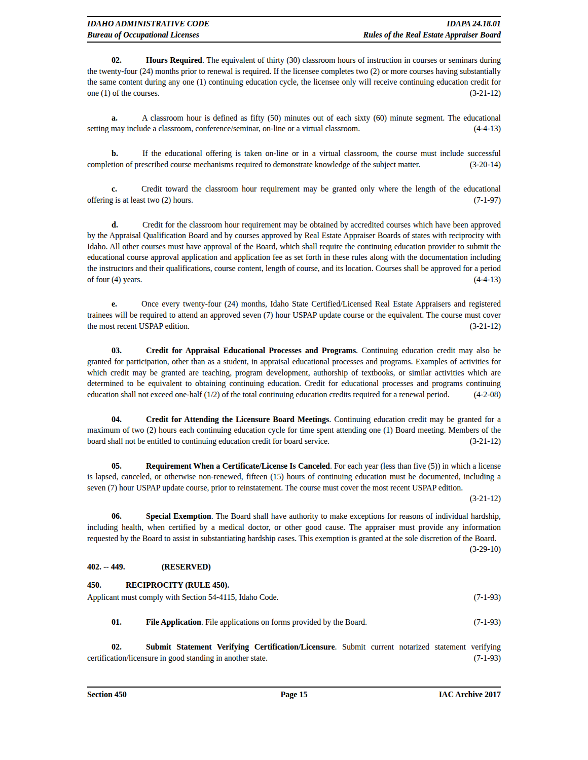| IDAHO ADMINISTRATIVE CODE | IDAPA 24.18.01 |
| Bureau of Occupational Licenses | Rules of the Real Estate Appraiser Board |
02. Hours Required. The equivalent of thirty (30) classroom hours of instruction in courses or seminars during the twenty-four (24) months prior to renewal is required. If the licensee completes two (2) or more courses having substantially the same content during any one (1) continuing education cycle, the licensee only will receive continuing education credit for one (1) of the courses.(3-21-12)
a. A classroom hour is defined as fifty (50) minutes out of each sixty (60) minute segment. The educational setting may include a classroom, conference/seminar, on-line or a virtual classroom.(4-4-13)
b. If the educational offering is taken on-line or in a virtual classroom, the course must include successful completion of prescribed course mechanisms required to demonstrate knowledge of the subject matter.(3-20-14)
c. Credit toward the classroom hour requirement may be granted only where the length of the educational offering is at least two (2) hours.(7-1-97)
d. Credit for the classroom hour requirement may be obtained by accredited courses which have been approved by the Appraisal Qualification Board and by courses approved by Real Estate Appraiser Boards of states with reciprocity with Idaho. All other courses must have approval of the Board, which shall require the continuing education provider to submit the educational course approval application and application fee as set forth in these rules along with the documentation including the instructors and their qualifications, course content, length of course, and its location. Courses shall be approved for a period of four (4) years.(4-4-13)
e. Once every twenty-four (24) months, Idaho State Certified/Licensed Real Estate Appraisers and registered trainees will be required to attend an approved seven (7) hour USPAP update course or the equivalent. The course must cover the most recent USPAP edition.(3-21-12)
03. Credit for Appraisal Educational Processes and Programs. Continuing education credit may also be granted for participation, other than as a student, in appraisal educational processes and programs. Examples of activities for which credit may be granted are teaching, program development, authorship of textbooks, or similar activities which are determined to be equivalent to obtaining continuing education. Credit for educational processes and programs continuing education shall not exceed one-half (1/2) of the total continuing education credits required for a renewal period.(4-2-08)
04. Credit for Attending the Licensure Board Meetings. Continuing education credit may be granted for a maximum of two (2) hours each continuing education cycle for time spent attending one (1) Board meeting. Members of the board shall not be entitled to continuing education credit for board service.(3-21-12)
05. Requirement When a Certificate/License Is Canceled. For each year (less than five (5)) in which a license is lapsed, canceled, or otherwise non-renewed, fifteen (15) hours of continuing education must be documented, including a seven (7) hour USPAP update course, prior to reinstatement. The course must cover the most recent USPAP edition.(3-21-12)
06. Special Exemption. The Board shall have authority to make exceptions for reasons of individual hardship, including health, when certified by a medical doctor, or other good cause. The appraiser must provide any information requested by the Board to assist in substantiating hardship cases. This exemption is granted at the sole discretion of the Board.(3-29-10)
402. -- 449. (RESERVED)
450. RECIPROCITY (RULE 450).
Applicant must comply with Section 54-4115, Idaho Code.(7-1-93)
01. File Application. File applications on forms provided by the Board.(7-1-93)
02. Submit Statement Verifying Certification/Licensure. Submit current notarized statement verifying certification/licensure in good standing in another state.(7-1-93)
| Section 450 | Page 15 | IAC Archive 2017 |